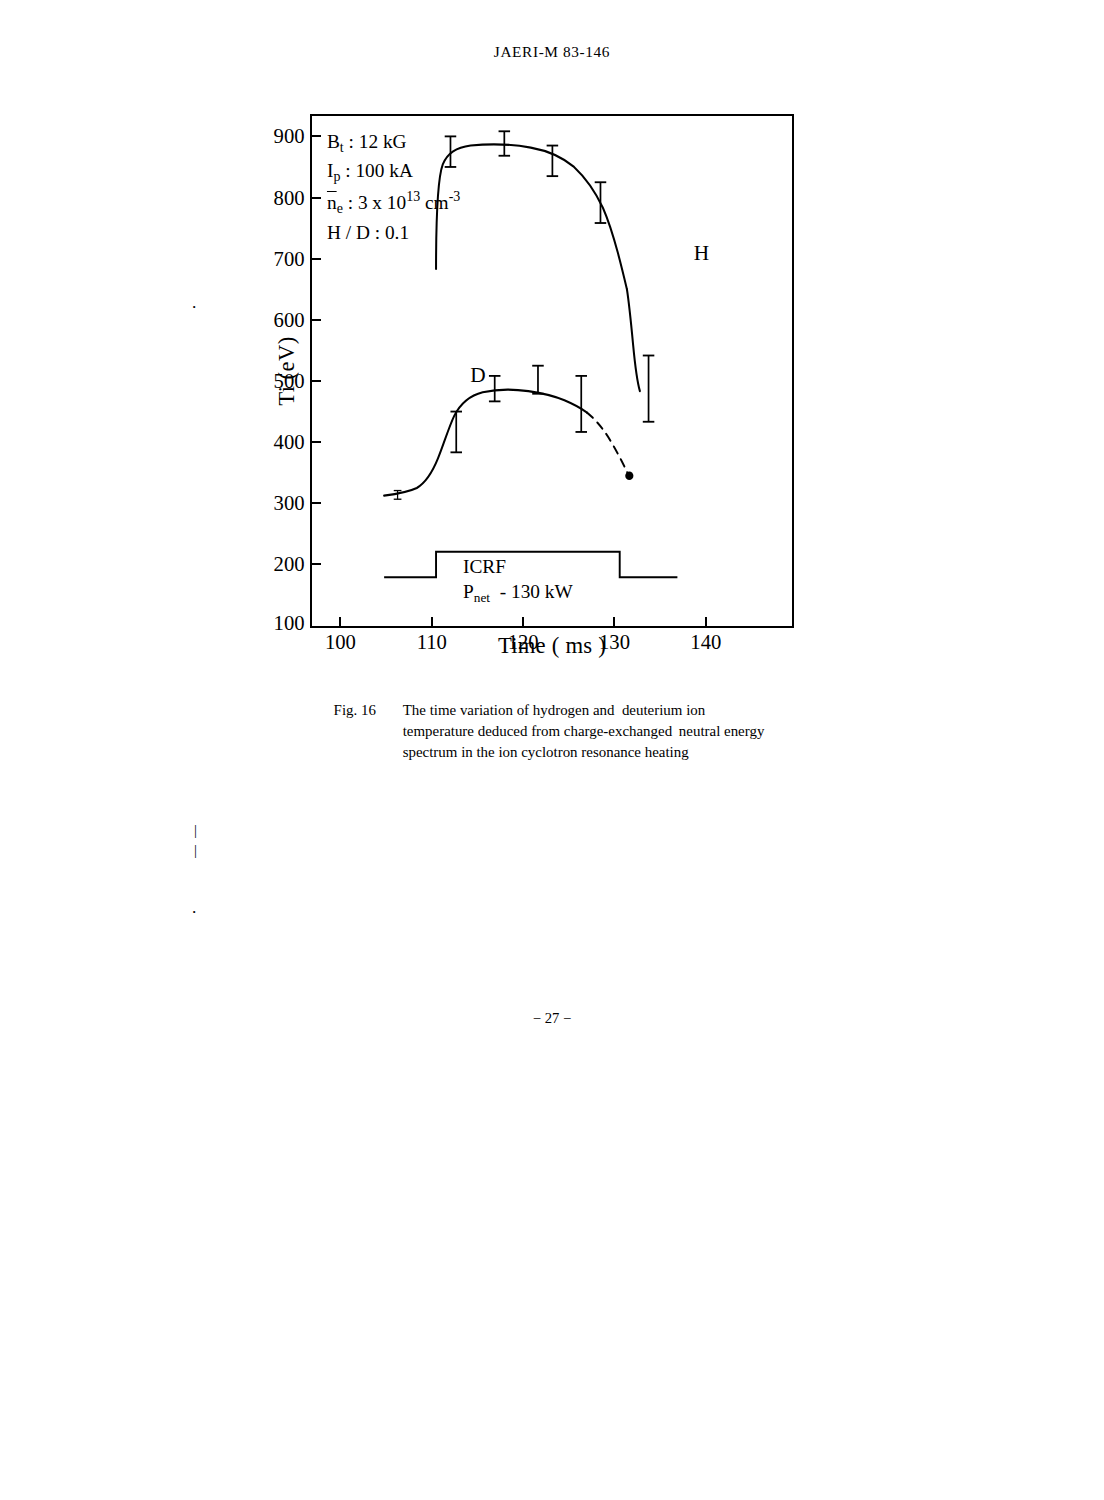JAERI-M 83-146
Ti (eV)
900
800
700
600
500
400
300
200
100
100
110
120
130
140
Bt : 12 kG
Ip : 100 kA
ne : 3 x 1013 cm-3
H / D : 0.1
H
D
ICRF
Pnet - 130 kW
Time ( ms )
Fig. 16 The time variation of hydrogen and deuterium ion temperature deduced from charge-exchanged neutral energy spectrum in the ion cyclotron resonance heating
.
|
|
.
− 27 −